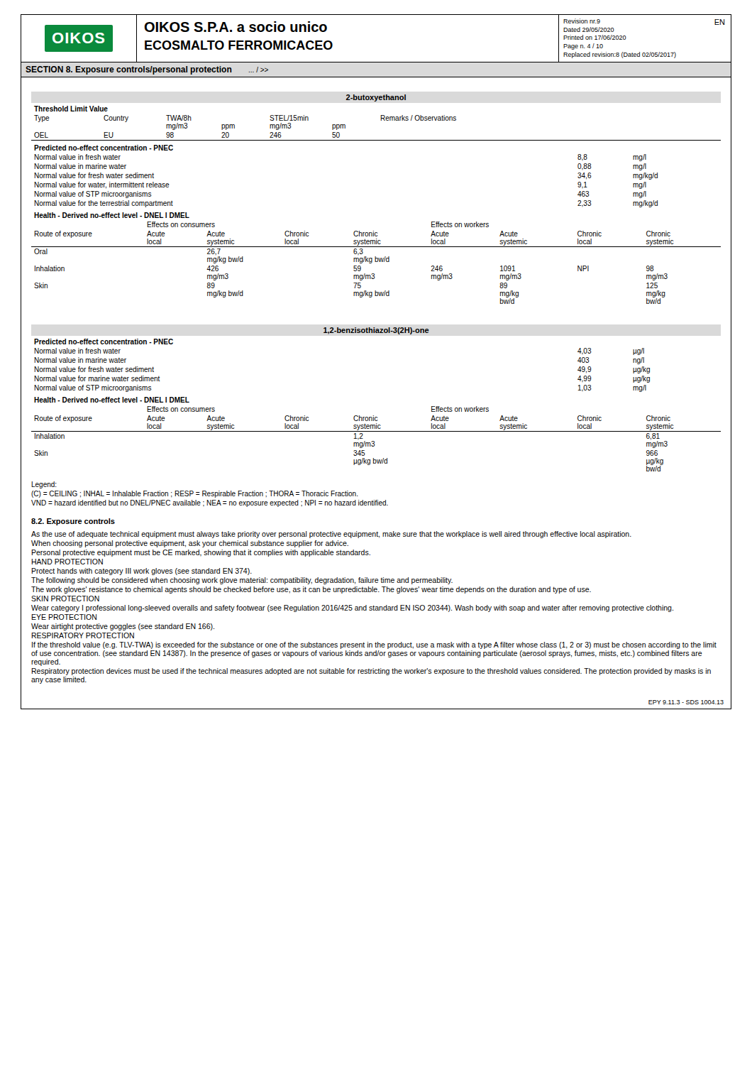EN
OIKOS
OIKOS S.P.A. a socio unico
ECOSMALTO FERROMICACEO
Revision nr.9
Dated 29/05/2020
Printed on 17/06/2020
Page n. 4 / 10
Replaced revision:8 (Dated 02/05/2017)
SECTION 8. Exposure controls/personal protection ... / >>
2-butoxyethanol
| Threshold Limit Value |
| Type | Country | TWA/8h mg/m3 | ppm | STEL/15min mg/m3 | ppm | Remarks / Observations |
| OEL | EU | 98 | 20 | 246 | 50 | |
| Predicted no-effect concentration - PNEC |
| Normal value in fresh water | 8,8 | mg/l |
| Normal value in marine water | 0,88 | mg/l |
| Normal value for fresh water sediment | 34,6 | mg/kg/d |
| Normal value for water, intermittent release | 9,1 | mg/l |
| Normal value of STP microorganisms | 463 | mg/l |
| Normal value for the terrestrial compartment | 2,33 | mg/kg/d |
| Health - Derived no-effect level - DNEL l DMEL |
| | Effects on consumers | Effects on workers |
| Route of exposure | Acute local | Acute systemic | Chronic local | Chronic systemic | Acute local | Acute systemic | Chronic local | Chronic systemic |
| Oral | | 26,7 mg/kg bw/d | | 6,3 mg/kg bw/d | | | | |
| Inhalation | | 426 mg/m3 | | 59 mg/m3 | 246 mg/m3 | 1091 mg/m3 | NPI | 98 mg/m3 |
| Skin | | 89 mg/kg bw/d | | 75 mg/kg bw/d | | 89 mg/kg bw/d | | 125 mg/kg bw/d |
1,2-benzisothiazol-3(2H)-one
| Predicted no-effect concentration - PNEC |
| Normal value in fresh water | 4,03 | µg/l |
| Normal value in marine water | 403 | ng/l |
| Normal value for fresh water sediment | 49,9 | µg/kg |
| Normal value for marine water sediment | 4,99 | µg/kg |
| Normal value of STP microorganisms | 1,03 | mg/l |
| Health - Derived no-effect level - DNEL l DMEL |
| | Effects on consumers | Effects on workers |
| Route of exposure | Acute local | Acute systemic | Chronic local | Chronic systemic | Acute local | Acute systemic | Chronic local | Chronic systemic |
| Inhalation | | | | 1,2 mg/m3 | | | | 6,81 mg/m3 |
| Skin | | | | 345 µg/kg bw/d | | | | 966 µg/kg bw/d |
Legend:
(C) = CEILING ; INHAL = Inhalable Fraction ; RESP = Respirable Fraction ; THORA = Thoracic Fraction.
VND = hazard identified but no DNEL/PNEC available ; NEA = no exposure expected ; NPI = no hazard identified.
8.2. Exposure controls
As the use of adequate technical equipment must always take priority over personal protective equipment, make sure that the workplace is well aired through effective local aspiration.
When choosing personal protective equipment, ask your chemical substance supplier for advice.
Personal protective equipment must be CE marked, showing that it complies with applicable standards.
HAND PROTECTION
Protect hands with category III work gloves (see standard EN 374).
The following should be considered when choosing work glove material: compatibility, degradation, failure time and permeability.
The work gloves' resistance to chemical agents should be checked before use, as it can be unpredictable. The gloves' wear time depends on the duration and type of use.
SKIN PROTECTION
Wear category I professional long-sleeved overalls and safety footwear (see Regulation 2016/425 and standard EN ISO 20344). Wash body with soap and water after removing protective clothing.
EYE PROTECTION
Wear airtight protective goggles (see standard EN 166).
RESPIRATORY PROTECTION
If the threshold value (e.g. TLV-TWA) is exceeded for the substance or one of the substances present in the product, use a mask with a type A filter whose class (1, 2 or 3) must be chosen according to the limit of use concentration. (see standard EN 14387). In the presence of gases or vapours of various kinds and/or gases or vapours containing particulate (aerosol sprays, fumes, mists, etc.) combined filters are required.
Respiratory protection devices must be used if the technical measures adopted are not suitable for restricting the worker's exposure to the threshold values considered. The protection provided by masks is in any case limited.
EPY 9.11.3 - SDS 1004.13